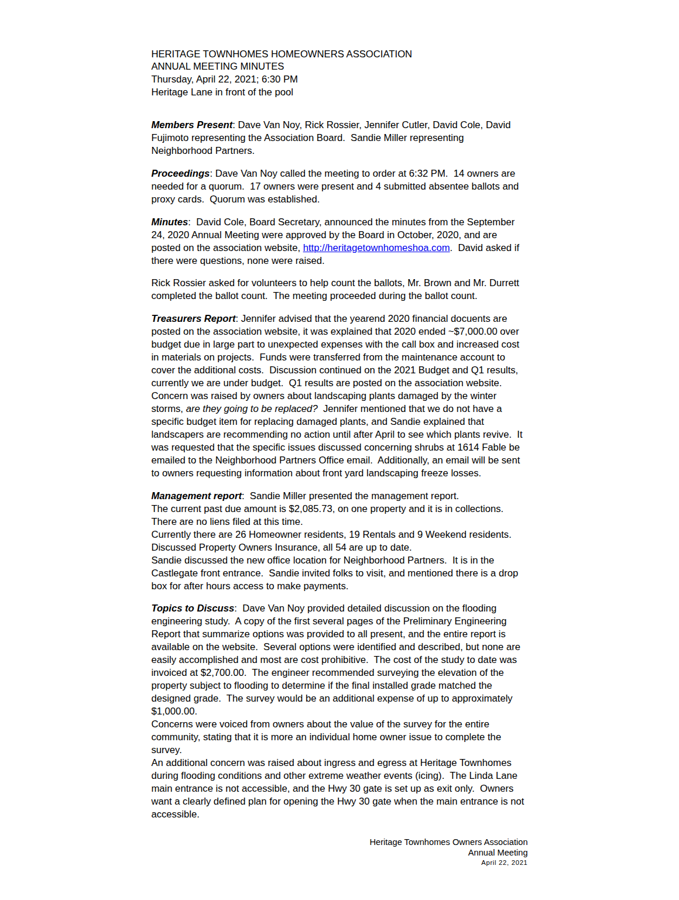HERITAGE TOWNHOMES HOMEOWNERS ASSOCIATION
ANNUAL MEETING MINUTES
Thursday, April 22, 2021; 6:30 PM
Heritage Lane in front of the pool
Members Present: Dave Van Noy, Rick Rossier, Jennifer Cutler, David Cole, David Fujimoto representing the Association Board. Sandie Miller representing Neighborhood Partners.
Proceedings: Dave Van Noy called the meeting to order at 6:32 PM. 14 owners are needed for a quorum. 17 owners were present and 4 submitted absentee ballots and proxy cards. Quorum was established.
Minutes: David Cole, Board Secretary, announced the minutes from the September 24, 2020 Annual Meeting were approved by the Board in October, 2020, and are posted on the association website, http://heritagetownhomeshoa.com. David asked if there were questions, none were raised.
Rick Rossier asked for volunteers to help count the ballots, Mr. Brown and Mr. Durrett completed the ballot count. The meeting proceeded during the ballot count.
Treasurers Report: Jennifer advised that the yearend 2020 financial docuents are posted on the association website, it was explained that 2020 ended ~$7,000.00 over budget due in large part to unexpected expenses with the call box and increased cost in materials on projects. Funds were transferred from the maintenance account to cover the additional costs. Discussion continued on the 2021 Budget and Q1 results, currently we are under budget. Q1 results are posted on the association website.
Concern was raised by owners about landscaping plants damaged by the winter storms, are they going to be replaced? Jennifer mentioned that we do not have a specific budget item for replacing damaged plants, and Sandie explained that landscapers are recommending no action until after April to see which plants revive. It was requested that the specific issues discussed concerning shrubs at 1614 Fable be emailed to the Neighborhood Partners Office email. Additionally, an email will be sent to owners requesting information about front yard landscaping freeze losses.
Management report: Sandie Miller presented the management report.
The current past due amount is $2,085.73, on one property and it is in collections.
There are no liens filed at this time.
Currently there are 26 Homeowner residents, 19 Rentals and 9 Weekend residents.
Discussed Property Owners Insurance, all 54 are up to date.
Sandie discussed the new office location for Neighborhood Partners. It is in the Castlegate front entrance. Sandie invited folks to visit, and mentioned there is a drop box for after hours access to make payments.
Topics to Discuss: Dave Van Noy provided detailed discussion on the flooding engineering study. A copy of the first several pages of the Preliminary Engineering Report that summarize options was provided to all present, and the entire report is available on the website. Several options were identified and described, but none are easily accomplished and most are cost prohibitive. The cost of the study to date was invoiced at $2,700.00. The engineer recommended surveying the elevation of the property subject to flooding to determine if the final installed grade matched the designed grade. The survey would be an additional expense of up to approximately $1,000.00.
Concerns were voiced from owners about the value of the survey for the entire community, stating that it is more an individual home owner issue to complete the survey.
An additional concern was raised about ingress and egress at Heritage Townhomes during flooding conditions and other extreme weather events (icing). The Linda Lane main entrance is not accessible, and the Hwy 30 gate is set up as exit only. Owners want a clearly defined plan for opening the Hwy 30 gate when the main entrance is not accessible.
Heritage Townhomes Owners Association
Annual Meeting
April 22, 2021